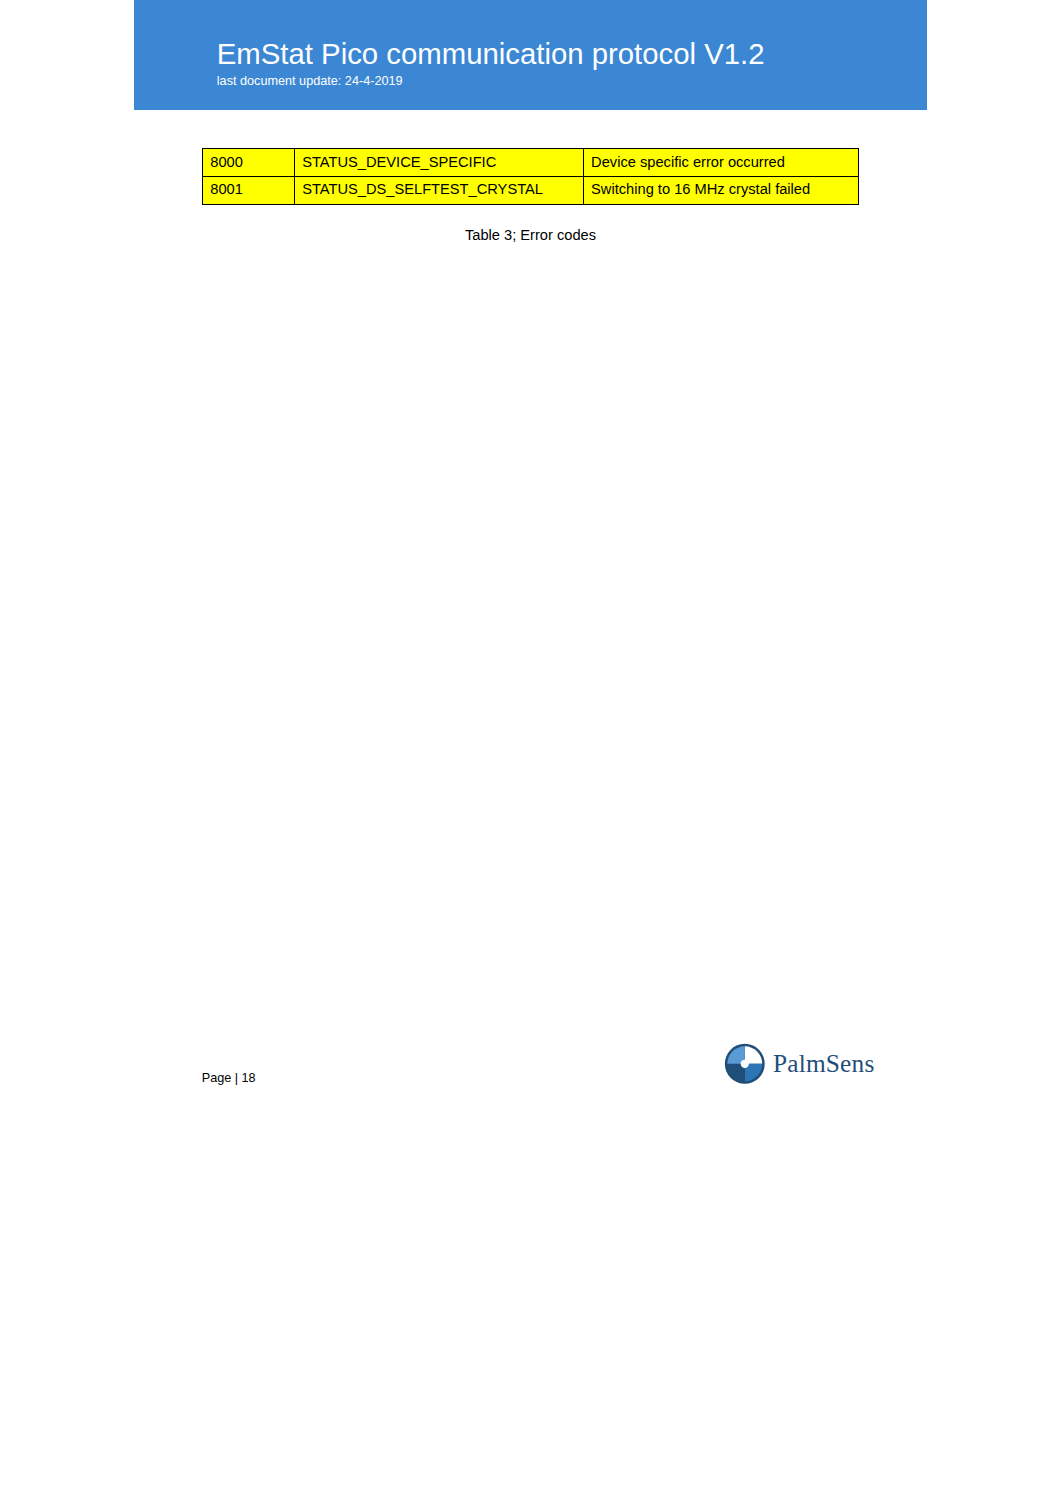EmStat Pico communication protocol V1.2
last document update: 24-4-2019
| 8000 | STATUS_DEVICE_SPECIFIC | Device specific error occurred |
| 8001 | STATUS_DS_SELFTEST_CRYSTAL | Switching to 16 MHz crystal failed |
Table 3; Error codes
Page | 18
PalmSens